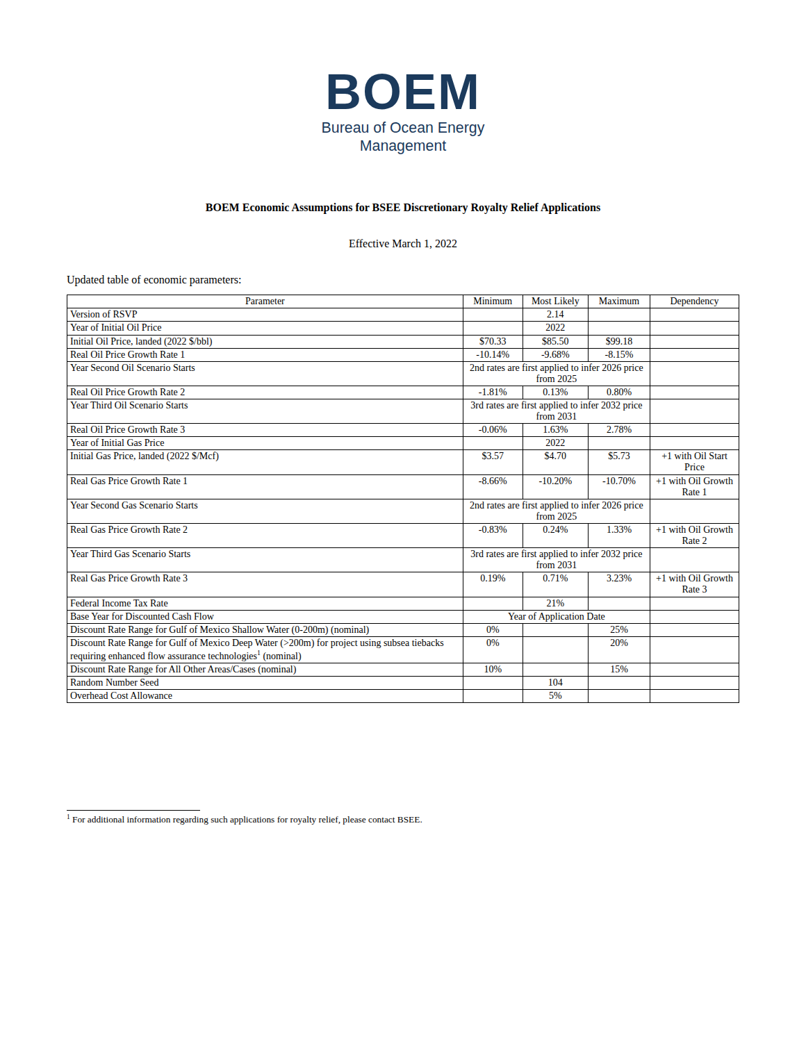BOEM
Bureau of Ocean Energy
Management
BOEM Economic Assumptions for BSEE Discretionary Royalty Relief Applications
Effective March 1, 2022
Updated table of economic parameters:
| Parameter | Minimum | Most Likely | Maximum | Dependency |
| --- | --- | --- | --- | --- |
| Version of RSVP | | 2.14 | | |
| Year of Initial Oil Price | | 2022 | | |
| Initial Oil Price, landed (2022 $/bbl) | $70.33 | $85.50 | $99.18 | |
| Real Oil Price Growth Rate 1 | -10.14% | -9.68% | -8.15% | |
| Year Second Oil Scenario Starts | 2nd rates are first applied to infer 2026 price from 2025 | |
| Real Oil Price Growth Rate 2 | -1.81% | 0.13% | 0.80% | |
| Year Third Oil Scenario Starts | 3rd rates are first applied to infer 2032 price from 2031 | |
| Real Oil Price Growth Rate 3 | -0.06% | 1.63% | 2.78% | |
| Year of Initial Gas Price | | 2022 | | |
| Initial Gas Price, landed (2022 $/Mcf) | $3.57 | $4.70 | $5.73 | +1 with Oil Start Price |
| Real Gas Price Growth Rate 1 | -8.66% | -10.20% | -10.70% | +1 with Oil Growth Rate 1 |
| Year Second Gas Scenario Starts | 2nd rates are first applied to infer 2026 price from 2025 | |
| Real Gas Price Growth Rate 2 | -0.83% | 0.24% | 1.33% | +1 with Oil Growth Rate 2 |
| Year Third Gas Scenario Starts | 3rd rates are first applied to infer 2032 price from 2031 | |
| Real Gas Price Growth Rate 3 | 0.19% | 0.71% | 3.23% | +1 with Oil Growth Rate 3 |
| Federal Income Tax Rate | | 21% | | |
| Base Year for Discounted Cash Flow | Year of Application Date | |
| Discount Rate Range for Gulf of Mexico Shallow Water (0-200m) (nominal) | 0% | | 25% | |
| Discount Rate Range for Gulf of Mexico Deep Water (>200m) for project using subsea tiebacks requiring enhanced flow assurance technologies 1 (nominal) | 0% | | 20% | |
| Discount Rate Range for All Other Areas/Cases (nominal) | 10% | | 15% | |
| Random Number Seed | | 104 | | |
| Overhead Cost Allowance | | 5% | | |
1 For additional information regarding such applications for royalty relief, please contact BSEE.